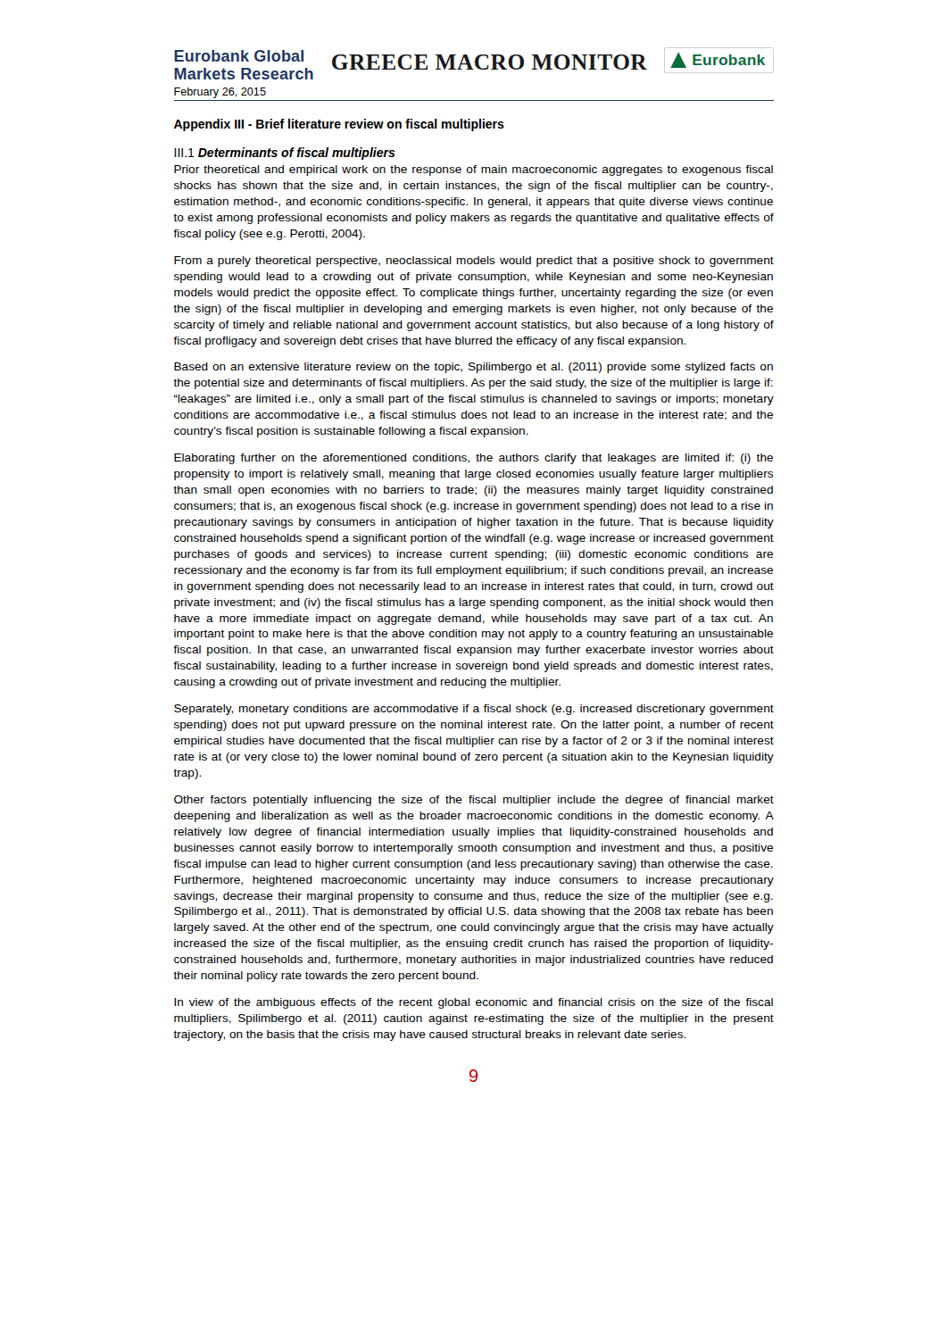Eurobank Global Markets Research
GREECE MACRO MONITOR
Eurobank
February 26, 2015
Appendix III - Brief literature review on fiscal multipliers
III.1 Determinants of fiscal multipliers
Prior theoretical and empirical work on the response of main macroeconomic aggregates to exogenous fiscal shocks has shown that the size and, in certain instances, the sign of the fiscal multiplier can be country-, estimation method-, and economic conditions-specific. In general, it appears that quite diverse views continue to exist among professional economists and policy makers as regards the quantitative and qualitative effects of fiscal policy (see e.g. Perotti, 2004).
From a purely theoretical perspective, neoclassical models would predict that a positive shock to government spending would lead to a crowding out of private consumption, while Keynesian and some neo-Keynesian models would predict the opposite effect. To complicate things further, uncertainty regarding the size (or even the sign) of the fiscal multiplier in developing and emerging markets is even higher, not only because of the scarcity of timely and reliable national and government account statistics, but also because of a long history of fiscal profligacy and sovereign debt crises that have blurred the efficacy of any fiscal expansion.
Based on an extensive literature review on the topic, Spilimbergo et al. (2011) provide some stylized facts on the potential size and determinants of fiscal multipliers. As per the said study, the size of the multiplier is large if: “leakages” are limited i.e., only a small part of the fiscal stimulus is channeled to savings or imports; monetary conditions are accommodative i.e., a fiscal stimulus does not lead to an increase in the interest rate; and the country’s fiscal position is sustainable following a fiscal expansion.
Elaborating further on the aforementioned conditions, the authors clarify that leakages are limited if: (i) the propensity to import is relatively small, meaning that large closed economies usually feature larger multipliers than small open economies with no barriers to trade; (ii) the measures mainly target liquidity constrained consumers; that is, an exogenous fiscal shock (e.g. increase in government spending) does not lead to a rise in precautionary savings by consumers in anticipation of higher taxation in the future. That is because liquidity constrained households spend a significant portion of the windfall (e.g. wage increase or increased government purchases of goods and services) to increase current spending; (iii) domestic economic conditions are recessionary and the economy is far from its full employment equilibrium; if such conditions prevail, an increase in government spending does not necessarily lead to an increase in interest rates that could, in turn, crowd out private investment; and (iv) the fiscal stimulus has a large spending component, as the initial shock would then have a more immediate impact on aggregate demand, while households may save part of a tax cut. An important point to make here is that the above condition may not apply to a country featuring an unsustainable fiscal position. In that case, an unwarranted fiscal expansion may further exacerbate investor worries about fiscal sustainability, leading to a further increase in sovereign bond yield spreads and domestic interest rates, causing a crowding out of private investment and reducing the multiplier.
Separately, monetary conditions are accommodative if a fiscal shock (e.g. increased discretionary government spending) does not put upward pressure on the nominal interest rate. On the latter point, a number of recent empirical studies have documented that the fiscal multiplier can rise by a factor of 2 or 3 if the nominal interest rate is at (or very close to) the lower nominal bound of zero percent (a situation akin to the Keynesian liquidity trap).
Other factors potentially influencing the size of the fiscal multiplier include the degree of financial market deepening and liberalization as well as the broader macroeconomic conditions in the domestic economy. A relatively low degree of financial intermediation usually implies that liquidity-constrained households and businesses cannot easily borrow to intertemporally smooth consumption and investment and thus, a positive fiscal impulse can lead to higher current consumption (and less precautionary saving) than otherwise the case. Furthermore, heightened macroeconomic uncertainty may induce consumers to increase precautionary savings, decrease their marginal propensity to consume and thus, reduce the size of the multiplier (see e.g. Spilimbergo et al., 2011). That is demonstrated by official U.S. data showing that the 2008 tax rebate has been largely saved. At the other end of the spectrum, one could convincingly argue that the crisis may have actually increased the size of the fiscal multiplier, as the ensuing credit crunch has raised the proportion of liquidity-constrained households and, furthermore, monetary authorities in major industrialized countries have reduced their nominal policy rate towards the zero percent bound.
In view of the ambiguous effects of the recent global economic and financial crisis on the size of the fiscal multipliers, Spilimbergo et al. (2011) caution against re-estimating the size of the multiplier in the present trajectory, on the basis that the crisis may have caused structural breaks in relevant date series.
9